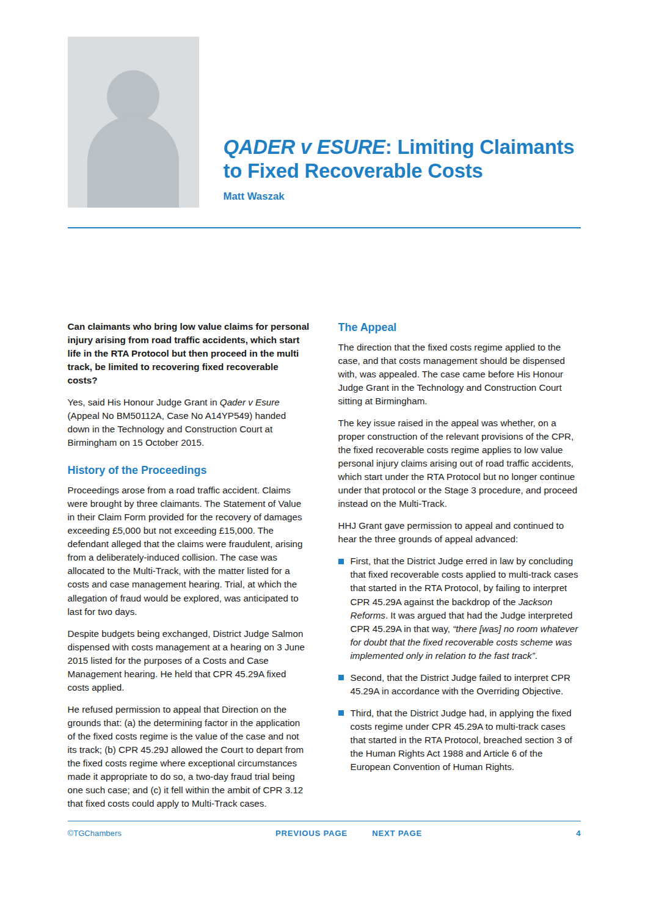QADER v ESURE: Limiting Claimants to Fixed Recoverable Costs
Matt Waszak
Can claimants who bring low value claims for personal injury arising from road traffic accidents, which start life in the RTA Protocol but then proceed in the multi track, be limited to recovering fixed recoverable costs?
Yes, said His Honour Judge Grant in Qader v Esure (Appeal No BM50112A, Case No A14YP549) handed down in the Technology and Construction Court at Birmingham on 15 October 2015.
History of the Proceedings
Proceedings arose from a road traffic accident. Claims were brought by three claimants. The Statement of Value in their Claim Form provided for the recovery of damages exceeding £5,000 but not exceeding £15,000. The defendant alleged that the claims were fraudulent, arising from a deliberately-induced collision. The case was allocated to the Multi-Track, with the matter listed for a costs and case management hearing. Trial, at which the allegation of fraud would be explored, was anticipated to last for two days.
Despite budgets being exchanged, District Judge Salmon dispensed with costs management at a hearing on 3 June 2015 listed for the purposes of a Costs and Case Management hearing. He held that CPR 45.29A fixed costs applied.
He refused permission to appeal that Direction on the grounds that: (a) the determining factor in the application of the fixed costs regime is the value of the case and not its track; (b) CPR 45.29J allowed the Court to depart from the fixed costs regime where exceptional circumstances made it appropriate to do so, a two-day fraud trial being one such case; and (c) it fell within the ambit of CPR 3.12 that fixed costs could apply to Multi-Track cases.
The Appeal
The direction that the fixed costs regime applied to the case, and that costs management should be dispensed with, was appealed. The case came before His Honour Judge Grant in the Technology and Construction Court sitting at Birmingham.
The key issue raised in the appeal was whether, on a proper construction of the relevant provisions of the CPR, the fixed recoverable costs regime applies to low value personal injury claims arising out of road traffic accidents, which start under the RTA Protocol but no longer continue under that protocol or the Stage 3 procedure, and proceed instead on the Multi-Track.
HHJ Grant gave permission to appeal and continued to hear the three grounds of appeal advanced:
First, that the District Judge erred in law by concluding that fixed recoverable costs applied to multi-track cases that started in the RTA Protocol, by failing to interpret CPR 45.29A against the backdrop of the Jackson Reforms. It was argued that had the Judge interpreted CPR 45.29A in that way, “there [was] no room whatever for doubt that the fixed recoverable costs scheme was implemented only in relation to the fast track”.
Second, that the District Judge failed to interpret CPR 45.29A in accordance with the Overriding Objective.
Third, that the District Judge had, in applying the fixed costs regime under CPR 45.29A to multi-track cases that started in the RTA Protocol, breached section 3 of the Human Rights Act 1988 and Article 6 of the European Convention of Human Rights.
©TGChambers
PREVIOUS PAGE NEXT PAGE
4